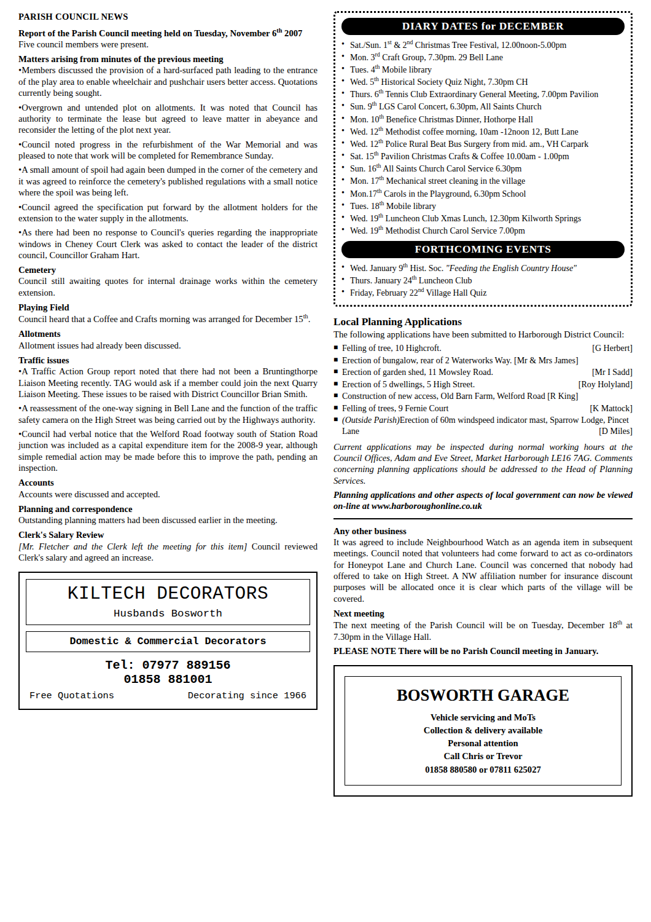PARISH COUNCIL NEWS
Report of the Parish Council meeting held on Tuesday, November 6th 2007
Five council members were present.
Matters arising from minutes of the previous meeting
•Members discussed the provision of a hard-surfaced path leading to the entrance of the play area to enable wheelchair and pushchair users better access. Quotations currently being sought.
•Overgrown and untended plot on allotments. It was noted that Council has authority to terminate the lease but agreed to leave matter in abeyance and reconsider the letting of the plot next year.
•Council noted progress in the refurbishment of the War Memorial and was pleased to note that work will be completed for Remembrance Sunday.
•A small amount of spoil had again been dumped in the corner of the cemetery and it was agreed to reinforce the cemetery's published regulations with a small notice where the spoil was being left.
•Council agreed the specification put forward by the allotment holders for the extension to the water supply in the allotments.
•As there had been no response to Council's queries regarding the inappropriate windows in Cheney Court Clerk was asked to contact the leader of the district council, Councillor Graham Hart.
Cemetery
Council still awaiting quotes for internal drainage works within the cemetery extension.
Playing Field
Council heard that a Coffee and Crafts morning was arranged for December 15th.
Allotments
Allotment issues had already been discussed.
Traffic issues
•A Traffic Action Group report noted that there had not been a Bruntingthorpe Liaison Meeting recently. TAG would ask if a member could join the next Quarry Liaison Meeting. These issues to be raised with District Councillor Brian Smith.
•A reassessment of the one-way signing in Bell Lane and the function of the traffic safety camera on the High Street was being carried out by the Highways authority.
•Council had verbal notice that the Welford Road footway south of Station Road junction was included as a capital expenditure item for the 2008-9 year, although simple remedial action may be made before this to improve the path, pending an inspection.
Accounts
Accounts were discussed and accepted.
Planning and correspondence
Outstanding planning matters had been discussed earlier in the meeting.
Clerk's Salary Review
[Mr. Fletcher and the Clerk left the meeting for this item] Council reviewed Clerk's salary and agreed an increase.
KILTECH DECORATORS
Husbands Bosworth
Domestic & Commercial Decorators
Tel: 07977 889156
01858 881001
Free Quotations Decorating since 1966
DIARY DATES for DECEMBER
Sat./Sun. 1st & 2nd Christmas Tree Festival, 12.00noon-5.00pm
Mon. 3rd Craft Group, 7.30pm. 29 Bell Lane
Tues. 4th Mobile library
Wed. 5th Historical Society Quiz Night, 7.30pm CH
Thurs. 6th Tennis Club Extraordinary General Meeting, 7.00pm Pavilion
Sun. 9th LGS Carol Concert, 6.30pm, All Saints Church
Mon. 10th Benefice Christmas Dinner, Hothorpe Hall
Wed. 12th Methodist coffee morning, 10am -12noon 12, Butt Lane
Wed. 12th Police Rural Beat Bus Surgery from mid. am., VH Carpark
Sat. 15th Pavilion Christmas Crafts & Coffee 10.00am - 1.00pm
Sun. 16th All Saints Church Carol Service 6.30pm
Mon. 17th Mechanical street cleaning in the village
Mon.17th Carols in the Playground, 6.30pm School
Tues. 18th Mobile library
Wed. 19th Luncheon Club Xmas Lunch, 12.30pm Kilworth Springs
Wed. 19th Methodist Church Carol Service 7.00pm
FORTHCOMING EVENTS
Wed. January 9th Hist. Soc. "Feeding the English Country House"
Thurs. January 24th Luncheon Club
Friday, February 22nd Village Hall Quiz
Local Planning Applications
The following applications have been submitted to Harborough District Council:
Felling of tree, 10 Highcroft. [G Herbert]
Erection of bungalow, rear of 2 Waterworks Way. [Mr & Mrs James]
Erection of garden shed, 11 Mowsley Road. [Mr I Sadd]
Erection of 5 dwellings, 5 High Street. [Roy Holyland]
Construction of new access, Old Barn Farm, Welford Road [R King]
Felling of trees, 9 Fernie Court [K Mattock]
(Outside Parish) Erection of 60m windspeed indicator mast, Sparrow Lodge, Pincet Lane [D Miles]
Current applications may be inspected during normal working hours at the Council Offices, Adam and Eve Street, Market Harborough LE16 7AG. Comments concerning planning applications should be addressed to the Head of Planning Services.
Planning applications and other aspects of local government can now be viewed on-line at www.harboroughonline.co.uk
Any other business
It was agreed to include Neighbourhood Watch as an agenda item in subsequent meetings. Council noted that volunteers had come forward to act as co-ordinators for Honeypot Lane and Church Lane. Council was concerned that nobody had offered to take on High Street. A NW affiliation number for insurance discount purposes will be allocated once it is clear which parts of the village will be covered.
Next meeting
The next meeting of the Parish Council will be on Tuesday, December 18th at 7.30pm in the Village Hall.
PLEASE NOTE There will be no Parish Council meeting in January.
BOSWORTH GARAGE
Vehicle servicing and MoTs
Collection & delivery available
Personal attention
Call Chris or Trevor
01858 880580 or 07811 625027